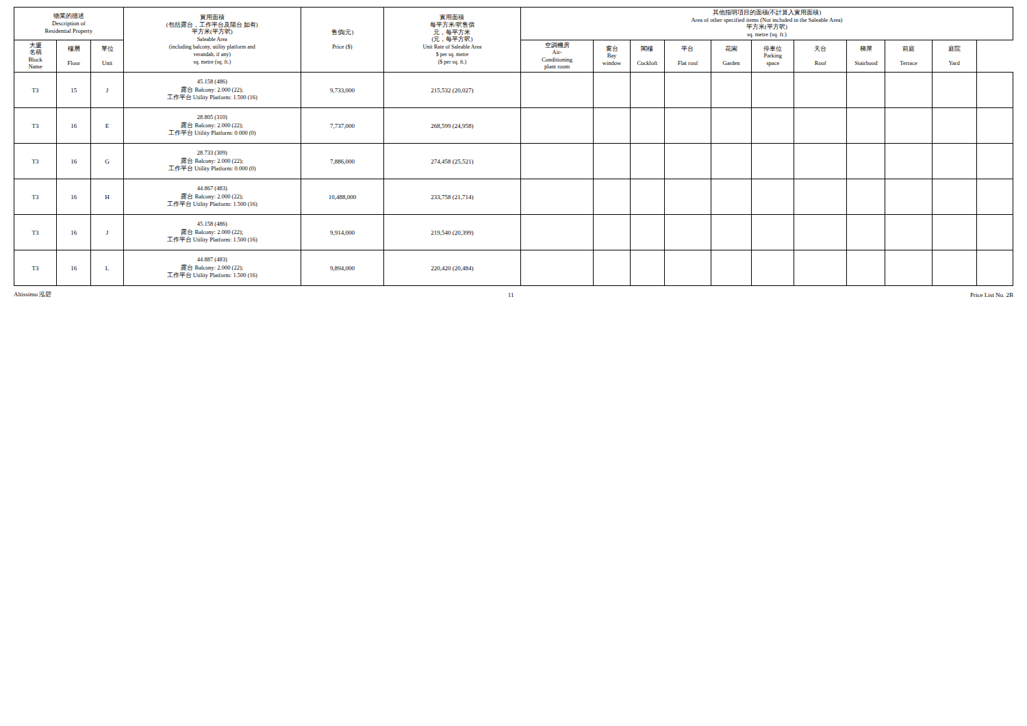| 物業的描述 Description of Residential Property | 實用面積 (包括露台，工作平台及陽台 如有) 平方米(平方呎) Saleable Area (including balcony, utility platform and verandah, if any) sq. metre (sq. ft.) | 售價(元) Price ($) | 實用面積 每平方米/呎售價 元，每平方米 (元，每平方呎) Unit Rate of Saleable Area $ per sq. metre ($ per sq. ft.) | 其他指明項目的面積(不計算入實用面積) Area of other specified items (Not included in the Saleable Area) 平方米(平方呎) sq. metre (sq. ft.) |
| --- | --- | --- | --- | --- |
| 大廈 名稱 Block Name | 樓層 Floor | 單位 Unit | 空調機房 Air- Conditioning plant room | 窗台 Bay window | 閣樓 Cockloft | 平台 Flat roof | 花園 Garden | 停車位 Parking space | 天台 Roof | 梯屋 Stairhood | 前庭 Terrace | 庭院 Yard |
| T3 | 15 | J | 45.158 (486) 露台 Balcony: 2.000 (22); 工作平台 Utility Platform: 1.500 (16) | 9,733,000 | 215,532 (20,027) | | | | | | | | | | | |
| T3 | 16 | E | 28.805 (310) 露台 Balcony: 2.000 (22); 工作平台 Utility Platform: 0.000 (0) | 7,737,000 | 268,599 (24,958) | | | | | | | | | | | |
| T3 | 16 | G | 28.733 (309) 露台 Balcony: 2.000 (22); 工作平台 Utility Platform: 0.000 (0) | 7,886,000 | 274,458 (25,521) | | | | | | | | | | | |
| T3 | 16 | H | 44.867 (483) 露台 Balcony: 2.000 (22); 工作平台 Utility Platform: 1.500 (16) | 10,488,000 | 233,758 (21,714) | | | | | | | | | | | |
| T3 | 16 | J | 45.158 (486) 露台 Balcony: 2.000 (22); 工作平台 Utility Platform: 1.500 (16) | 9,914,000 | 219,540 (20,399) | | | | | | | | | | | |
| T3 | 16 | L | 44.887 (483) 露台 Balcony: 2.000 (22); 工作平台 Utility Platform: 1.500 (16) | 9,894,000 | 220,420 (20,484) | | | | | | | | | | | |
Altissimo 泓碧
11
Price List No. 2B